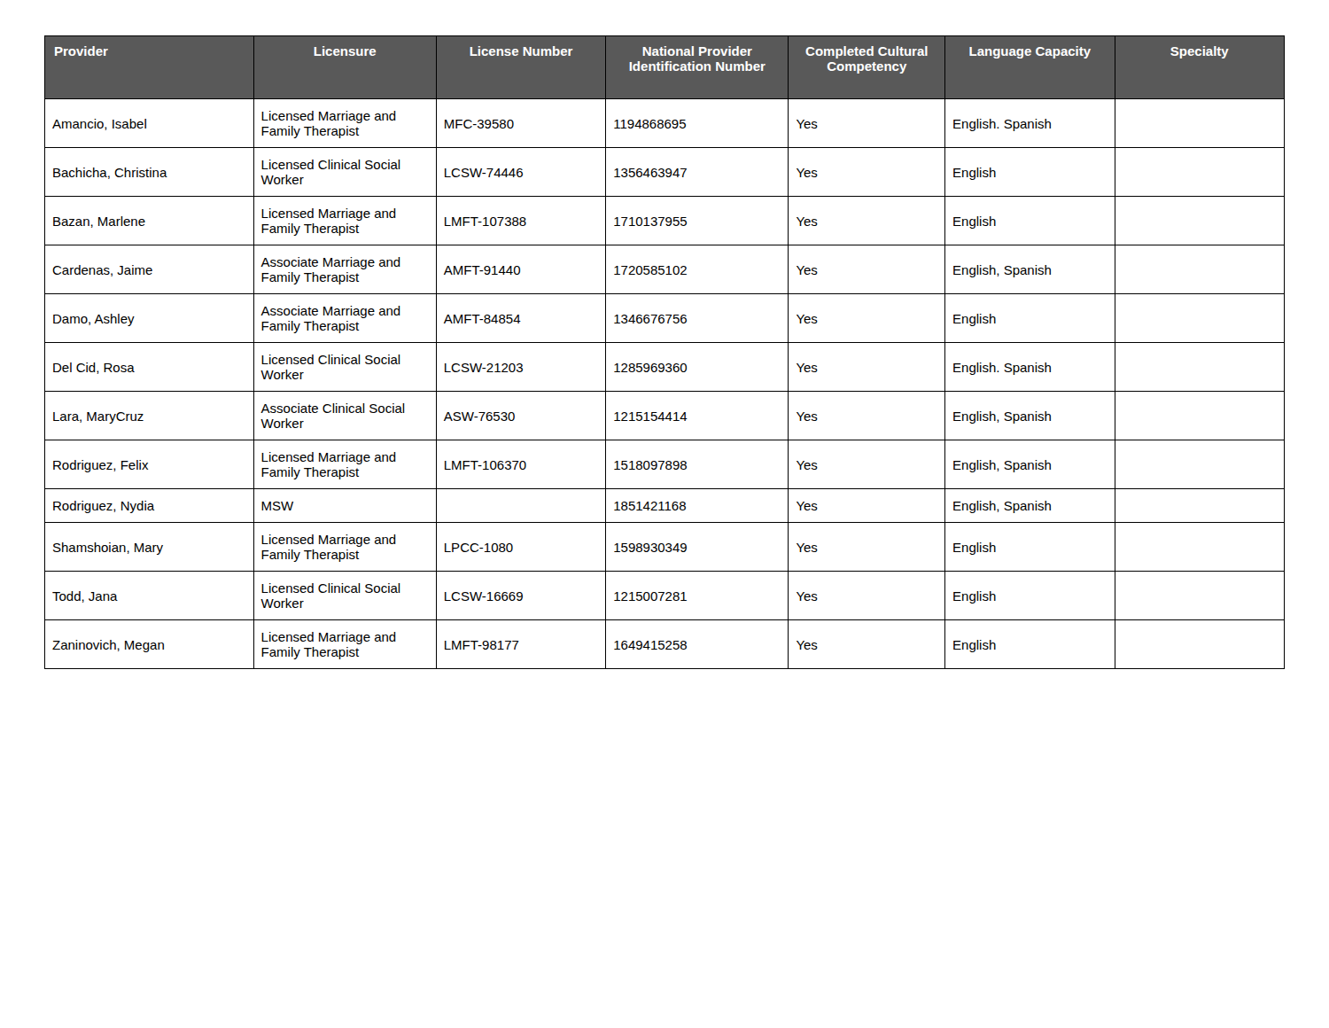| Provider | Licensure | License Number | National Provider Identification Number | Completed Cultural Competency | Language Capacity | Specialty |
| --- | --- | --- | --- | --- | --- | --- |
| Amancio, Isabel | Licensed Marriage and Family Therapist | MFC-39580 | 1194868695 | Yes | English. Spanish | |
| Bachicha, Christina | Licensed Clinical Social Worker | LCSW-74446 | 1356463947 | Yes | English | |
| Bazan, Marlene | Licensed Marriage and Family Therapist | LMFT-107388 | 1710137955 | Yes | English | |
| Cardenas, Jaime | Associate Marriage and Family Therapist | AMFT-91440 | 1720585102 | Yes | English, Spanish | |
| Damo, Ashley | Associate Marriage and Family Therapist | AMFT-84854 | 1346676756 | Yes | English | |
| Del Cid, Rosa | Licensed Clinical Social Worker | LCSW-21203 | 1285969360 | Yes | English. Spanish | |
| Lara, MaryCruz | Associate Clinical Social Worker | ASW-76530 | 1215154414 | Yes | English, Spanish | |
| Rodriguez, Felix | Licensed Marriage and Family Therapist | LMFT-106370 | 1518097898 | Yes | English, Spanish | |
| Rodriguez, Nydia | MSW | | 1851421168 | Yes | English, Spanish | |
| Shamshoian, Mary | Licensed Marriage and Family Therapist | LPCC-1080 | 1598930349 | Yes | English | |
| Todd, Jana | Licensed Clinical Social Worker | LCSW-16669 | 1215007281 | Yes | English | |
| Zaninovich, Megan | Licensed Marriage and Family Therapist | LMFT-98177 | 1649415258 | Yes | English | |